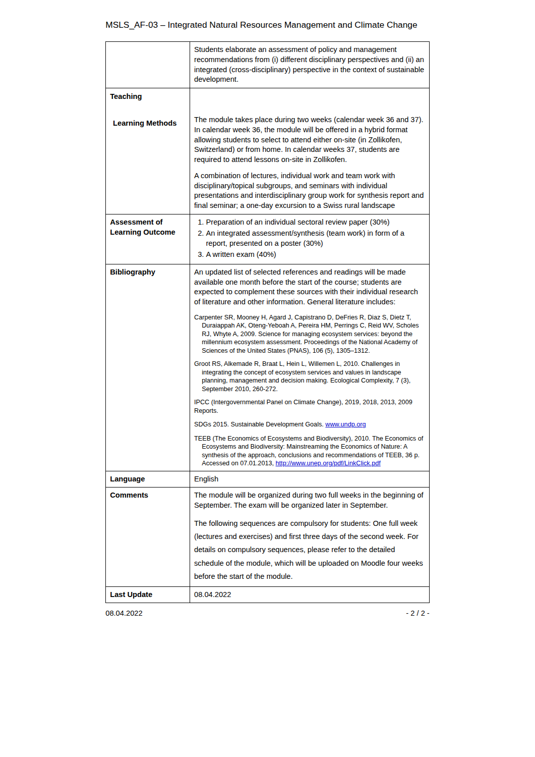MSLS_AF-03 – Integrated Natural Resources Management and Climate Change
| | Students elaborate an assessment of policy and management recommendations from (i) different disciplinary perspectives and (ii) an integrated (cross-disciplinary) perspective in the context of sustainable development. |
| Teaching Learning Methods | The module takes place during two weeks (calendar week 36 and 37). In calendar week 36, the module will be offered in a hybrid format allowing students to select to attend either on-site (in Zollikofen, Switzerland) or from home. In calendar weeks 37, students are required to attend lessons on-site in Zollikofen. A combination of lectures, individual work and team work with disciplinary/topical subgroups, and seminars with individual presentations and interdisciplinary group work for synthesis report and final seminar; a one-day excursion to a Swiss rural landscape |
| Assessment of Learning Outcome | Preparation of an individual sectoral review paper (30%) An integrated assessment/synthesis (team work) in form of a report, presented on a poster (30%) A written exam (40%) |
| Bibliography | An updated list of selected references and readings will be made available one month before the start of the course; students are expected to complement these sources with their individual research of literature and other information. General literature includes: Carpenter SR, Mooney H, Agard J, Capistrano D, DeFries R, Diaz S, Dietz T, Duraiappah AK, Oteng-Yeboah A, Pereira HM, Perrings C, Reid WV, Scholes RJ, Whyte A, 2009. Science for managing ecosystem services: beyond the millennium ecosystem assessment. Proceedings of the National Academy of Sciences of the United States (PNAS), 106 (5), 1305–1312. Groot RS, Alkemade R, Braat L, Hein L, Willemen L, 2010. Challenges in integrating the concept of ecosystem services and values in landscape planning, management and decision making. Ecological Complexity, 7 (3), September 2010, 260-272. IPCC (Intergovernmental Panel on Climate Change), 2019, 2018, 2013, 2009 Reports. SDGs 2015. Sustainable Development Goals. www.undp.org TEEB (The Economics of Ecosystems and Biodiversity), 2010. The Economics of Ecosystems and Biodiversity: Mainstreaming the Economics of Nature: A synthesis of the approach, conclusions and recommendations of TEEB, 36 p. Accessed on 07.01.2013, http://www.unep.org/pdf/LinkClick.pdf |
| Language | English |
| Comments | The module will be organized during two full weeks in the beginning of September. The exam will be organized later in September. The following sequences are compulsory for students: One full week (lectures and exercises) and first three days of the second week. For details on compulsory sequences, please refer to the detailed schedule of the module, which will be uploaded on Moodle four weeks before the start of the module. |
| Last Update | 08.04.2022 |
08.04.2022 - 2 / 2 -